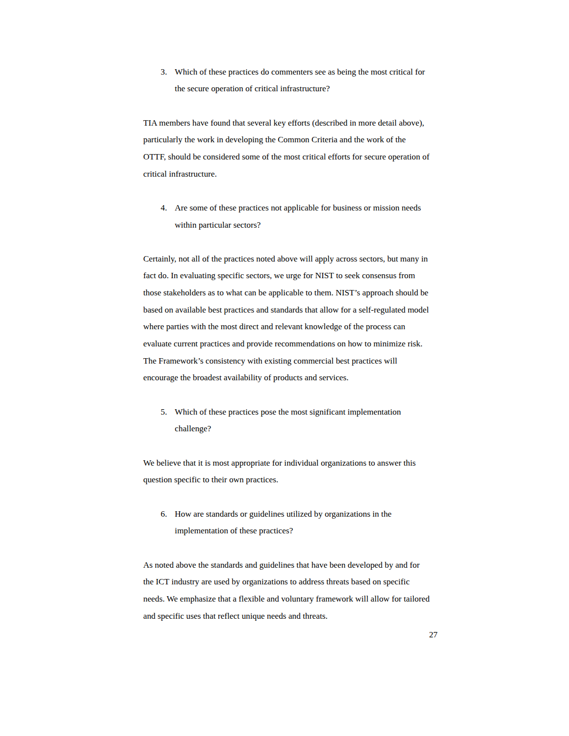Which of these practices do commenters see as being the most critical for the secure operation of critical infrastructure?
TIA members have found that several key efforts (described in more detail above), particularly the work in developing the Common Criteria and the work of the OTTF, should be considered some of the most critical efforts for secure operation of critical infrastructure.
Are some of these practices not applicable for business or mission needs within particular sectors?
Certainly, not all of the practices noted above will apply across sectors, but many in fact do. In evaluating specific sectors, we urge for NIST to seek consensus from those stakeholders as to what can be applicable to them. NIST’s approach should be based on available best practices and standards that allow for a self-regulated model where parties with the most direct and relevant knowledge of the process can evaluate current practices and provide recommendations on how to minimize risk. The Framework’s consistency with existing commercial best practices will encourage the broadest availability of products and services.
Which of these practices pose the most significant implementation challenge?
We believe that it is most appropriate for individual organizations to answer this question specific to their own practices.
How are standards or guidelines utilized by organizations in the implementation of these practices?
As noted above the standards and guidelines that have been developed by and for the ICT industry are used by organizations to address threats based on specific needs. We emphasize that a flexible and voluntary framework will allow for tailored and specific uses that reflect unique needs and threats.
27